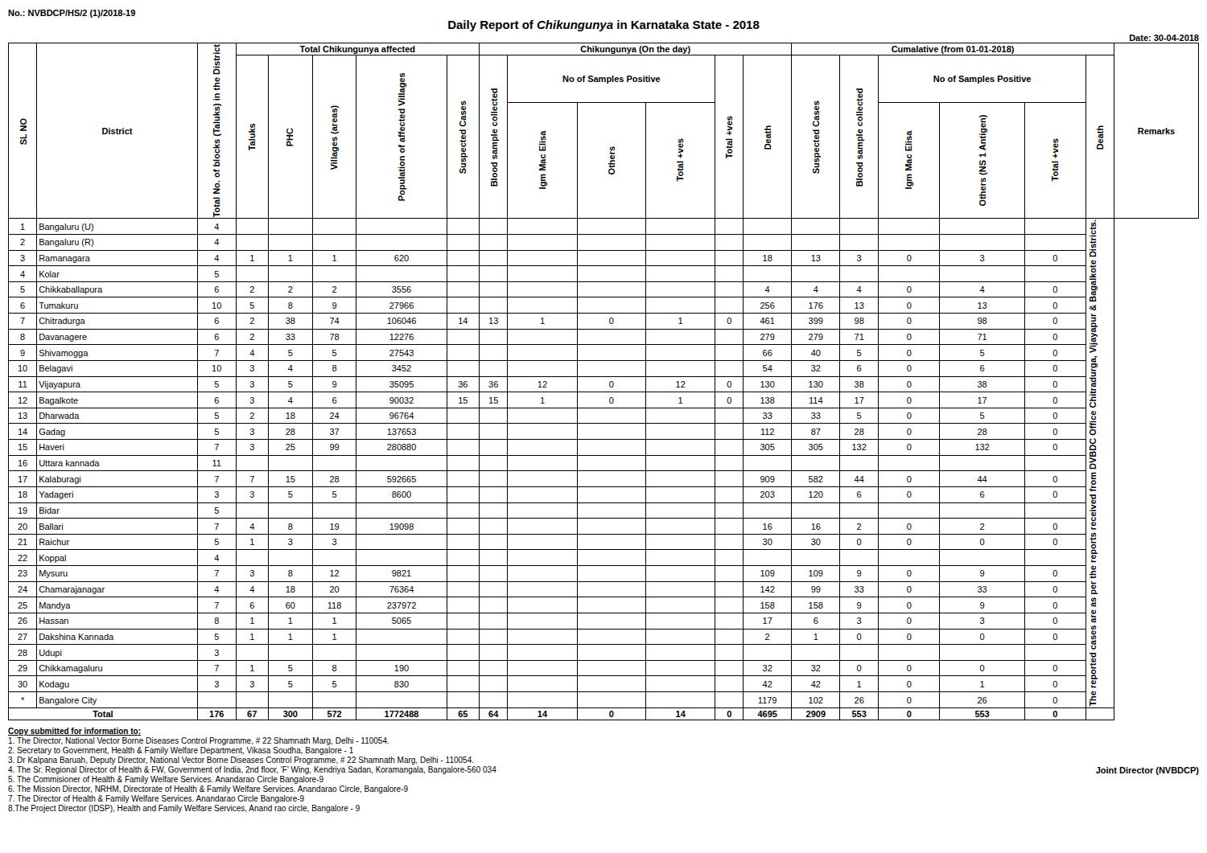No.: NVBDCP/HS/2 (1)/2018-19
Daily Report of Chikungunya in Karnataka State - 2018
Date: 30-04-2018
| SL NO | District | Total No. of blocks (Taluks) in the District | Total Chikungunya affected | Chikungunya (On the day) | Cumalative (from 01-01-2018) | Remarks |
| --- | --- | --- | --- | --- | --- | --- |
| Taluks | PHC | Villages (areas) | Population of affected Villages | Suspected Cases | Blood sample collected | No of Samples Positive | Total +ves | Death | Suspected Cases | Blood sample collected | No of Samples Positive | Death |
| Igm Mac Elisa | Others | Total +ves | Igm Mac Elisa | Others (NS 1 Antigen) | Total +ves |
| 1 | Bangaluru (U) | 4 | | | | | | | | | | | | | | | | | The reported cases are as per the reports received from DVBDC Office Chitradurga, Vijayapur & Bagalkote Districts. |
| 2 | Bangaluru (R) | 4 | | | | | | | | | | | | | | | | |
| 3 | Ramanagara | 4 | 1 | 1 | 1 | 620 | | | | | | | 18 | 13 | 3 | 0 | 3 | 0 |
| 4 | Kolar | 5 | | | | | | | | | | | | | | | | |
| 5 | Chikkaballapura | 6 | 2 | 2 | 2 | 3556 | | | | | | | 4 | 4 | 4 | 0 | 4 | 0 |
| 6 | Tumakuru | 10 | 5 | 8 | 9 | 27966 | | | | | | | 256 | 176 | 13 | 0 | 13 | 0 |
| 7 | Chitradurga | 6 | 2 | 38 | 74 | 106046 | 14 | 13 | 1 | 0 | 1 | 0 | 461 | 399 | 98 | 0 | 98 | 0 |
| 8 | Davanagere | 6 | 2 | 33 | 78 | 12276 | | | | | | | 279 | 279 | 71 | 0 | 71 | 0 |
| 9 | Shivamogga | 7 | 4 | 5 | 5 | 27543 | | | | | | | 66 | 40 | 5 | 0 | 5 | 0 |
| 10 | Belagavi | 10 | 3 | 4 | 8 | 3452 | | | | | | | 54 | 32 | 6 | 0 | 6 | 0 |
| 11 | Vijayapura | 5 | 3 | 5 | 9 | 35095 | 36 | 36 | 12 | 0 | 12 | 0 | 130 | 130 | 38 | 0 | 38 | 0 |
| 12 | Bagalkote | 6 | 3 | 4 | 6 | 90032 | 15 | 15 | 1 | 0 | 1 | 0 | 138 | 114 | 17 | 0 | 17 | 0 |
| 13 | Dharwada | 5 | 2 | 18 | 24 | 96764 | | | | | | | 33 | 33 | 5 | 0 | 5 | 0 |
| 14 | Gadag | 5 | 3 | 28 | 37 | 137653 | | | | | | | 112 | 87 | 28 | 0 | 28 | 0 |
| 15 | Haveri | 7 | 3 | 25 | 99 | 280880 | | | | | | | 305 | 305 | 132 | 0 | 132 | 0 |
| 16 | Uttara kannada | 11 | | | | | | | | | | | | | | | | |
| 17 | Kalaburagi | 7 | 7 | 15 | 28 | 592665 | | | | | | | 909 | 582 | 44 | 0 | 44 | 0 |
| 18 | Yadageri | 3 | 3 | 5 | 5 | 8600 | | | | | | | 203 | 120 | 6 | 0 | 6 | 0 |
| 19 | Bidar | 5 | | | | | | | | | | | | | | | | |
| 20 | Ballari | 7 | 4 | 8 | 19 | 19098 | | | | | | | 16 | 16 | 2 | 0 | 2 | 0 |
| 21 | Raichur | 5 | 1 | 3 | 3 | | | | | | | | 30 | 30 | 0 | 0 | 0 | 0 |
| 22 | Koppal | 4 | | | | | | | | | | | | | | | | |
| 23 | Mysuru | 7 | 3 | 8 | 12 | 9821 | | | | | | | 109 | 109 | 9 | 0 | 9 | 0 |
| 24 | Chamarajanagar | 4 | 4 | 18 | 20 | 76364 | | | | | | | 142 | 99 | 33 | 0 | 33 | 0 |
| 25 | Mandya | 7 | 6 | 60 | 118 | 237972 | | | | | | | 158 | 158 | 9 | 0 | 9 | 0 |
| 26 | Hassan | 8 | 1 | 1 | 1 | 5065 | | | | | | | 17 | 6 | 3 | 0 | 3 | 0 |
| 27 | Dakshina Kannada | 5 | 1 | 1 | 1 | | | | | | | | 2 | 1 | 0 | 0 | 0 | 0 |
| 28 | Udupi | 3 | | | | | | | | | | | | | | | | |
| 29 | Chikkamagaluru | 7 | 1 | 5 | 8 | 190 | | | | | | | 32 | 32 | 0 | 0 | 0 | 0 |
| 30 | Kodagu | 3 | 3 | 5 | 5 | 830 | | | | | | | 42 | 42 | 1 | 0 | 1 | 0 |
| * | Bangalore City | | | | | | | | | | | | 1179 | 102 | 26 | 0 | 26 | 0 |
| Total | 176 | 67 | 300 | 572 | 1772488 | 65 | 64 | 14 | 0 | 14 | 0 | 4695 | 2909 | 553 | 0 | 553 | 0 | |
Copy submitted for information to:
1. The Director, National Vector Borne Diseases Control Programme, # 22 Shamnath Marg, Delhi - 110054.
2. Secretary to Government, Health & Family Welfare Department, Vikasa Soudha, Bangalore - 1
3. Dr Kalpana Baruah, Deputy Director, National Vector Borne Diseases Control Programme, # 22 Shamnath Marg, Delhi - 110054.
4. The Sr. Regional Director of Health & FW, Government of India, 2nd floor, 'F' Wing, Kendriya Sadan, Koramangala, Bangalore-560 034 Joint Director (NVBDCP)
5. The Commisioner of Health & Family Welfare Services. Anandarao Circle Bangalore-9
6. The Mission Director, NRHM, Directorate of Health & Family Welfare Services. Anandarao Circle, Bangalore-9
7. The Director of Health & Family Welfare Services. Anandarao Circle Bangalore-9
8.The Project Director (IDSP), Health and Family Welfare Services, Anand rao circle, Bangalore - 9